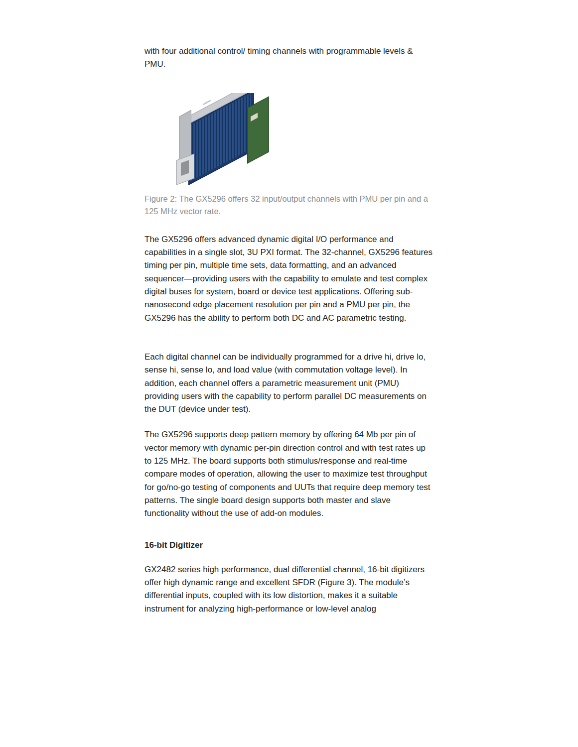with four additional control/ timing channels with programmable levels & PMU.
GX5296
Figure 2: The GX5296 offers 32 input/output channels with PMU per pin and a 125 MHz vector rate.
The GX5296 offers advanced dynamic digital I/O performance and capabilities in a single slot, 3U PXI format. The 32-channel, GX5296 features timing per pin, multiple time sets, data formatting, and an advanced sequencer—providing users with the capability to emulate and test complex digital buses for system, board or device test applications. Offering sub-nanosecond edge placement resolution per pin and a PMU per pin, the GX5296 has the ability to perform both DC and AC parametric testing.
Each digital channel can be individually programmed for a drive hi, drive lo, sense hi, sense lo, and load value (with commutation voltage level). In addition, each channel offers a parametric measurement unit (PMU) providing users with the capability to perform parallel DC measurements on the DUT (device under test).
The GX5296 supports deep pattern memory by offering 64 Mb per pin of vector memory with dynamic per-pin direction control and with test rates up to 125 MHz. The board supports both stimulus/response and real-time compare modes of operation, allowing the user to maximize test throughput for go/no-go testing of components and UUTs that require deep memory test patterns. The single board design supports both master and slave functionality without the use of add-on modules.
16-bit Digitizer
GX2482 series high performance, dual differential channel, 16-bit digitizers offer high dynamic range and excellent SFDR (Figure 3). The module’s differential inputs, coupled with its low distortion, makes it a suitable instrument for analyzing high-performance or low-level analog